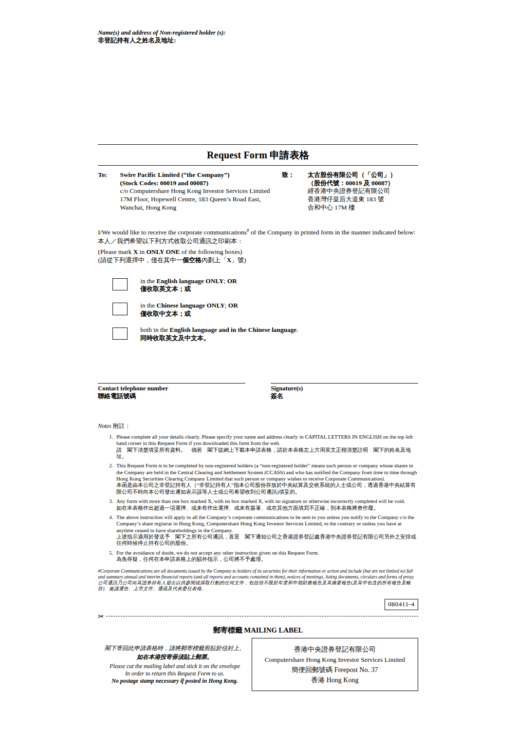Name(s) and address of Non-registered holder (s):
非登記持有人之姓名及地址:
Request Form 申請表格
| To: | Swire Pacific Limited (“the Company”) (Stock Codes: 00019 and 00087) c/o Computershare Hong Kong Investor Services Limited 17M Floor, Hopewell Centre, 183 Queen’s Road East, Wanchai, Hong Kong | 致： | 太古股份有限公司（「公司」） （股份代號：00019 及 00087） 經香港中央證券登記有限公司 香港灣仔皇后大道東 183 號 合和中心 17M 樓 |
I/We would like to receive the corporate communications# of the Company in printed form in the manner indicated below: 本人／我們希望以下列方式收取公司通訊之印刷本： (Please mark X in ONLY ONE of the following boxes) (請從下列選擇中，僅在其中一個空格內劃上「X」號)
in the English language ONLY; OR 僅收取英文本；或
in the Chinese language ONLY; OR 僅收取中文本；或
both in the English language and in the Chinese language. 同時收取英文及中文本。
Contact telephone number 聯絡電話號碼
Signature(s) 簽名
Notes 附註：
Please complete all your details clearly. Please specify your name and address clearly in CAPITAL LETTERS IN ENGLISH on the top left hand corner in this Request Form if you downloaded this form from the web. 請　閣下清楚填妥所有資料。　倘若　閣下從網上下載本申請表格，請於本表格左上方用英文正楷清楚註明　閣下的姓名及地址。
This Request Form is to be completed by non-registered holders (a “non-registered holder” means such person or company whose shares in the Company are held in the Central Clearing and Settlement System (CCASS) and who has notified the Company from time to time through Hong Kong Securities Clearing Company Limited that such person or company wishes to receive Corporate Communication). 本函是由本公司之非登記持有人（“非登記持有人”指本公司股份存放於中央結算及交收系統的人士或公司，透過香港中央結算有限公司不時向本公司發出通知表示該等人士或公司希望收到公司通訊)填妥的。
Any form with more than one box marked X, with no box marked X, with no signature or otherwise incorrectly completed will be void. 如在本表格作出超過一項選擇、或未有作出選擇、或未有簽署、或在其他方面填寫不正確，則本表格將會作廢。
The above instruction will apply to all the Company’s corporate communications to be sent to you unless you notify to the Company c/o the Company’s share registrar in Hong Kong, Computershare Hong Kong Investor Services Limited, to the contrary or unless you have at anytime ceased to have shareholdings in the Company. 上述指示適用於發送予　閣下之所有公司通訊，直至　閣下通知公司之香港證券登記處香港中央證券登記有限公司另外之安排或任何時候停止持有公司的股份。
For the avoidance of doubt, we do not accept any other instruction given on this Request Form. 為免存疑，任何在本申請表格上的額外指示，公司將不予處理。
#Corporate Communications are all documents issued by the Company to holders of its securities for their information or action and include (but are not limited to) full and summary annual and interim financial reports (and all reports and accounts contained in them), notices of meetings, listing documents, circulars and forms of proxy. 公司通訊乃公司向其證券持有人發出以供參閱或採取行動的任何文件，包括但不限於年度和中期財務報告及其摘要報告(及其中包含的所有報告及帳目)、會議通告、上市文件、通函及代表委任表格。
080411-4
✂
郵寄標籤 MAILING LABEL
| 閣下寄回此申請表格時，請將郵寄標籤剪貼於信封上。 如在本港投寄毋須貼上郵票。 Please cut the mailing label and stick it on the envelope In order to return this Request Form to us. No postage stamp necessary if posted in Hong Kong. | 香港中央證券登記有限公司 Computershare Hong Kong Investor Services Limited 簡便回郵號碼 Freepost No. 37 香港 Hong Kong |